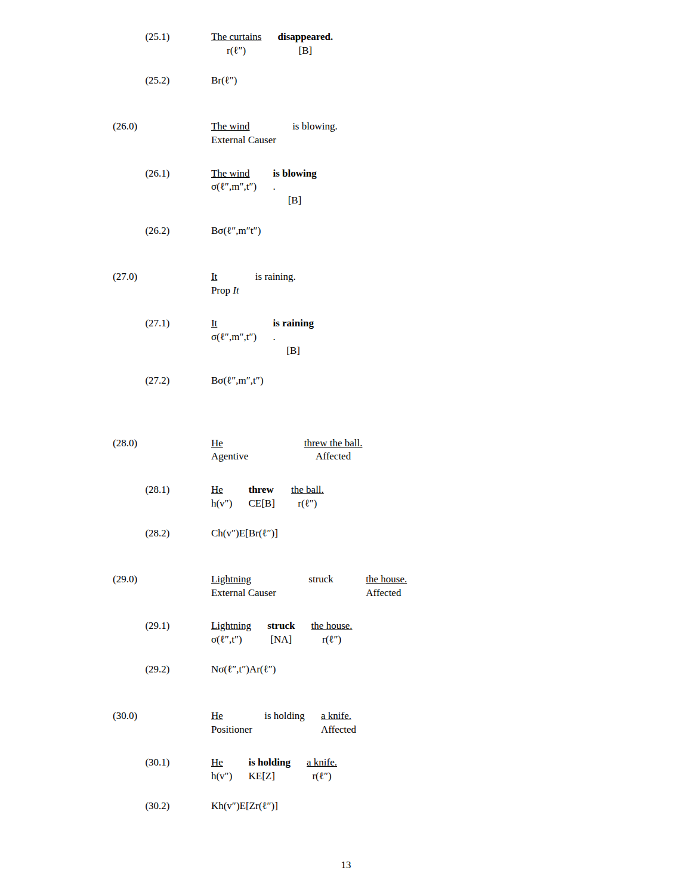(25.1)
The curtains r(ℓ″)
disappeared. [B]
(25.2)
Br(ℓ″)
(26.0)
The wind External Causer
is blowing.
(26.1)
The wind σ(ℓ″,m″,t″)
is blowing. [B]
(26.2)
Bσ(ℓ″,m″t″)
(27.0)
It Prop It
is raining.
(27.1)
It σ(ℓ″,m″,t″)
is raining. [B]
(27.2)
Bσ(ℓ″,m″,t″)
(28.0)
He Agentive
threw the ball. Affected
(28.1)
He h(v″)
threw CE[B]
the ball. r(ℓ″)
(28.2)
Ch(v″)E[Br(ℓ″)]
(29.0)
Lightning External Causer
struck
the house. Affected
(29.1)
Lightning σ(ℓ″,t″)
struck [NA]
the house. r(ℓ″)
(29.2)
Nσ(ℓ″,t″)Ar(ℓ″)
(30.0)
He Positioner
is holding
a knife. Affected
(30.1)
He h(v″)
is holding KE[Z]
a knife. r(ℓ″)
(30.2)
Kh(v″)E[Zr(ℓ″)]
13